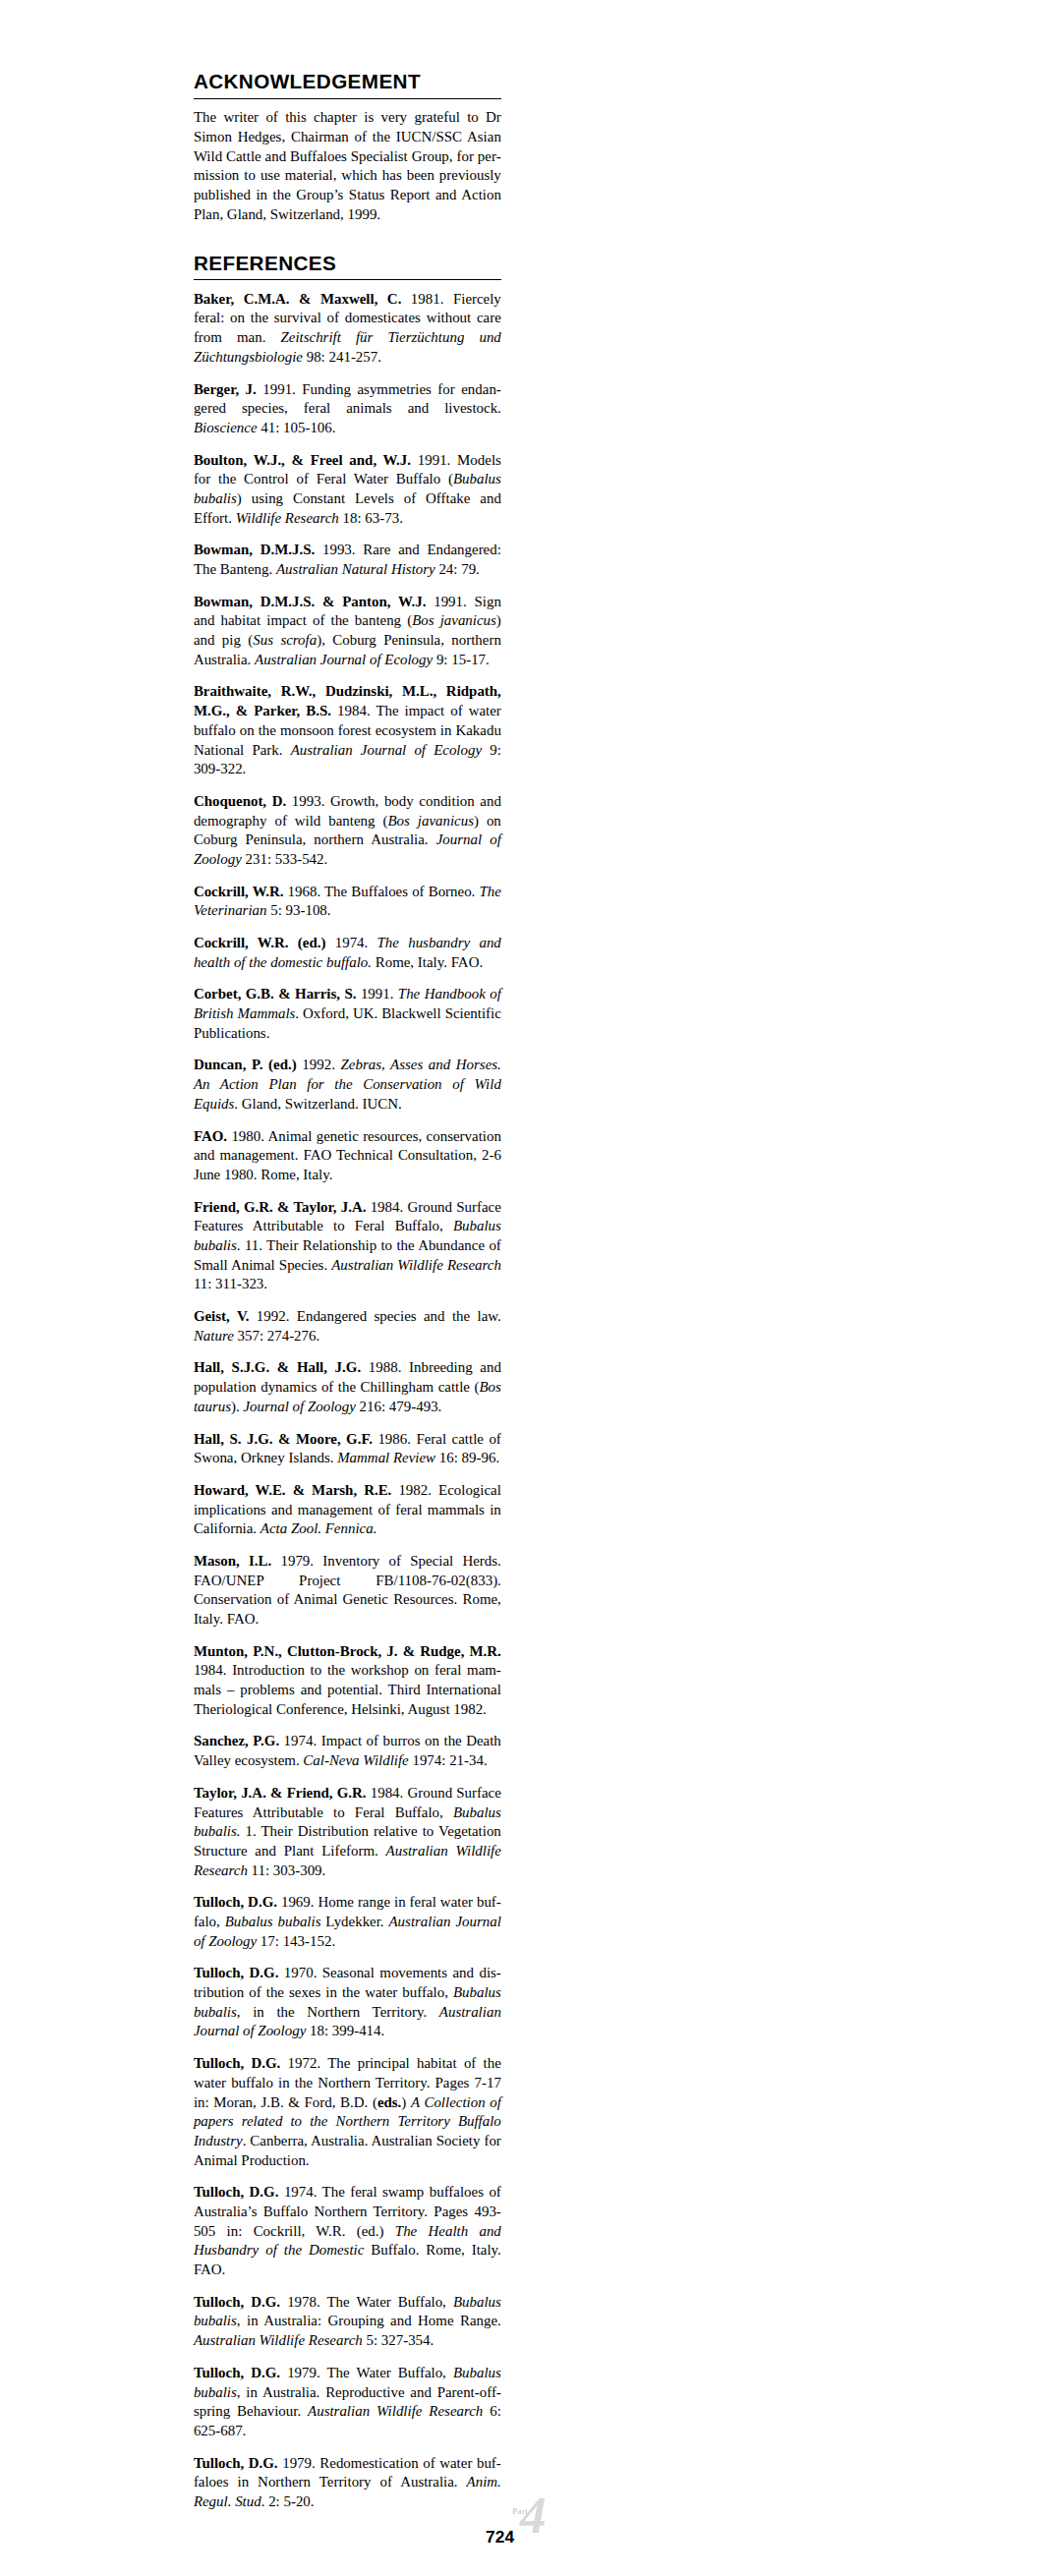ACKNOWLEDGEMENT
The writer of this chapter is very grateful to Dr Simon Hedges, Chairman of the IUCN/SSC Asian Wild Cattle and Buffaloes Specialist Group, for permission to use material, which has been previously published in the Group’s Status Report and Action Plan, Gland, Switzerland, 1999.
REFERENCES
Baker, C.M.A. & Maxwell, C. 1981. Fiercely feral: on the survival of domesticates without care from man. Zeitschrift für Tierzüchtung und Züchtungsbiologie 98: 241-257.
Berger, J. 1991. Funding asymmetries for endangered species, feral animals and livestock. Bioscience 41: 105-106.
Boulton, W.J., & Freel and, W.J. 1991. Models for the Control of Feral Water Buffalo (Bubalus bubalis) using Constant Levels of Offtake and Effort. Wildlife Research 18: 63-73.
Bowman, D.M.J.S. 1993. Rare and Endangered: The Banteng. Australian Natural History 24: 79.
Bowman, D.M.J.S. & Panton, W.J. 1991. Sign and habitat impact of the banteng (Bos javanicus) and pig (Sus scrofa), Coburg Peninsula, northern Australia. Australian Journal of Ecology 9: 15-17.
Braithwaite, R.W., Dudzinski, M.L., Ridpath, M.G., & Parker, B.S. 1984. The impact of water buffalo on the monsoon forest ecosystem in Kakadu National Park. Australian Journal of Ecology 9: 309-322.
Choquenot, D. 1993. Growth, body condition and demography of wild banteng (Bos javanicus) on Coburg Peninsula, northern Australia. Journal of Zoology 231: 533-542.
Cockrill, W.R. 1968. The Buffaloes of Borneo. The Veterinarian 5: 93-108.
Cockrill, W.R. (ed.) 1974. The husbandry and health of the domestic buffalo. Rome, Italy. FAO.
Corbet, G.B. & Harris, S. 1991. The Handbook of British Mammals. Oxford, UK. Blackwell Scientific Publications.
Duncan, P. (ed.) 1992. Zebras, Asses and Horses. An Action Plan for the Conservation of Wild Equids. Gland, Switzerland. IUCN.
FAO. 1980. Animal genetic resources, conservation and management. FAO Technical Consultation, 2-6 June 1980. Rome, Italy.
Friend, G.R. & Taylor, J.A. 1984. Ground Surface Features Attributable to Feral Buffalo, Bubalus bubalis. 11. Their Relationship to the Abundance of Small Animal Species. Australian Wildlife Research 11: 311-323.
Geist, V. 1992. Endangered species and the law. Nature 357: 274-276.
Hall, S.J.G. & Hall, J.G. 1988. Inbreeding and population dynamics of the Chillingham cattle (Bos taurus). Journal of Zoology 216: 479-493.
Hall, S. J.G. & Moore, G.F. 1986. Feral cattle of Swona, Orkney Islands. Mammal Review 16: 89-96.
Howard, W.E. & Marsh, R.E. 1982. Ecological implications and management of feral mammals in California. Acta Zool. Fennica.
Mason, I.L. 1979. Inventory of Special Herds. FAO/UNEP Project FB/1108-76-02(833). Conservation of Animal Genetic Resources. Rome, Italy. FAO.
Munton, P.N., Clutton-Brock, J. & Rudge, M.R. 1984. Introduction to the workshop on feral mammals – problems and potential. Third International Theriological Conference, Helsinki, August 1982.
Sanchez, P.G. 1974. Impact of burros on the Death Valley ecosystem. Cal-Neva Wildlife 1974: 21-34.
Taylor, J.A. & Friend, G.R. 1984. Ground Surface Features Attributable to Feral Buffalo, Bubalus bubalis. 1. Their Distribution relative to Vegetation Structure and Plant Lifeform. Australian Wildlife Research 11: 303-309.
Tulloch, D.G. 1969. Home range in feral water buffalo, Bubalus bubalis Lydekker. Australian Journal of Zoology 17: 143-152.
Tulloch, D.G. 1970. Seasonal movements and distribution of the sexes in the water buffalo, Bubalus bubalis, in the Northern Territory. Australian Journal of Zoology 18: 399-414.
Tulloch, D.G. 1972. The principal habitat of the water buffalo in the Northern Territory. Pages 7-17 in: Moran, J.B. & Ford, B.D. (eds.) A Collection of papers related to the Northern Territory Buffalo Industry. Canberra, Australia. Australian Society for Animal Production.
Tulloch, D.G. 1974. The feral swamp buffaloes of Australia’s Buffalo Northern Territory. Pages 493-505 in: Cockrill, W.R. (ed.) The Health and Husbandry of the Domestic Buffalo. Rome, Italy. FAO.
Tulloch, D.G. 1978. The Water Buffalo, Bubalus bubalis, in Australia: Grouping and Home Range. Australian Wildlife Research 5: 327-354.
Tulloch, D.G. 1979. The Water Buffalo, Bubalus bubalis, in Australia. Reproductive and Parent-offspring Behaviour. Australian Wildlife Research 6: 625-687.
Tulloch, D.G. 1979. Redomestication of water buffaloes in Northern Territory of Australia. Anim. Regul. Stud. 2: 5-20.
7244 Part